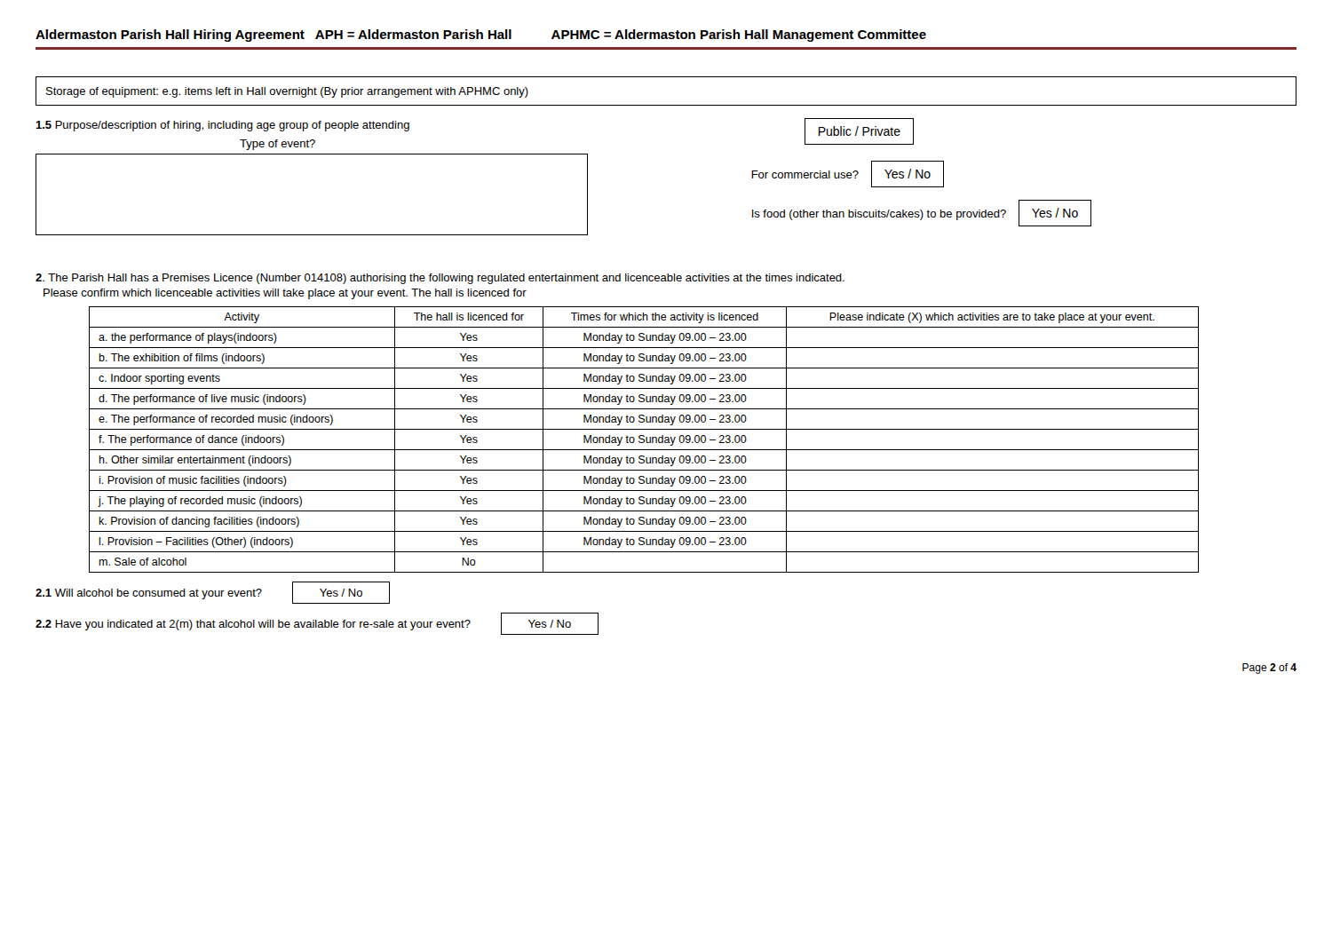Aldermaston Parish Hall Hiring Agreement APH = Aldermaston Parish Hall APHMC = Aldermaston Parish Hall Management Committee
Storage of equipment: e.g. items left in Hall overnight (By prior arrangement with APHMC only)
1.5 Purpose/description of hiring, including age group of people attending
Type of event?
Public / Private
For commercial use? Yes / No
Is food (other than biscuits/cakes) to be provided? Yes / No
2. The Parish Hall has a Premises Licence (Number 014108) authorising the following regulated entertainment and licenceable activities at the times indicated.
Please confirm which licenceable activities will take place at your event. The hall is licenced for
| Activity | The hall is licenced for | Times for which the activity is licenced | Please indicate (X) which activities are to take place at your event. |
| --- | --- | --- | --- |
| a. the performance of plays(indoors) | Yes | Monday to Sunday 09.00 – 23.00 | |
| b. The exhibition of films (indoors) | Yes | Monday to Sunday 09.00 – 23.00 | |
| c. Indoor sporting events | Yes | Monday to Sunday 09.00 – 23.00 | |
| d. The performance of live music (indoors) | Yes | Monday to Sunday 09.00 – 23.00 | |
| e. The performance of recorded music (indoors) | Yes | Monday to Sunday 09.00 – 23.00 | |
| f. The performance of dance (indoors) | Yes | Monday to Sunday 09.00 – 23.00 | |
| h. Other similar entertainment (indoors) | Yes | Monday to Sunday 09.00 – 23.00 | |
| i. Provision of music facilities (indoors) | Yes | Monday to Sunday 09.00 – 23.00 | |
| j. The playing of recorded music (indoors) | Yes | Monday to Sunday 09.00 – 23.00 | |
| k. Provision of dancing facilities (indoors) | Yes | Monday to Sunday 09.00 – 23.00 | |
| l. Provision – Facilities (Other) (indoors) | Yes | Monday to Sunday 09.00 – 23.00 | |
| m. Sale of alcohol | No | | |
2.1 Will alcohol be consumed at your event? Yes / No
2.2 Have you indicated at 2(m) that alcohol will be available for re-sale at your event? Yes / No
Page 2 of 4